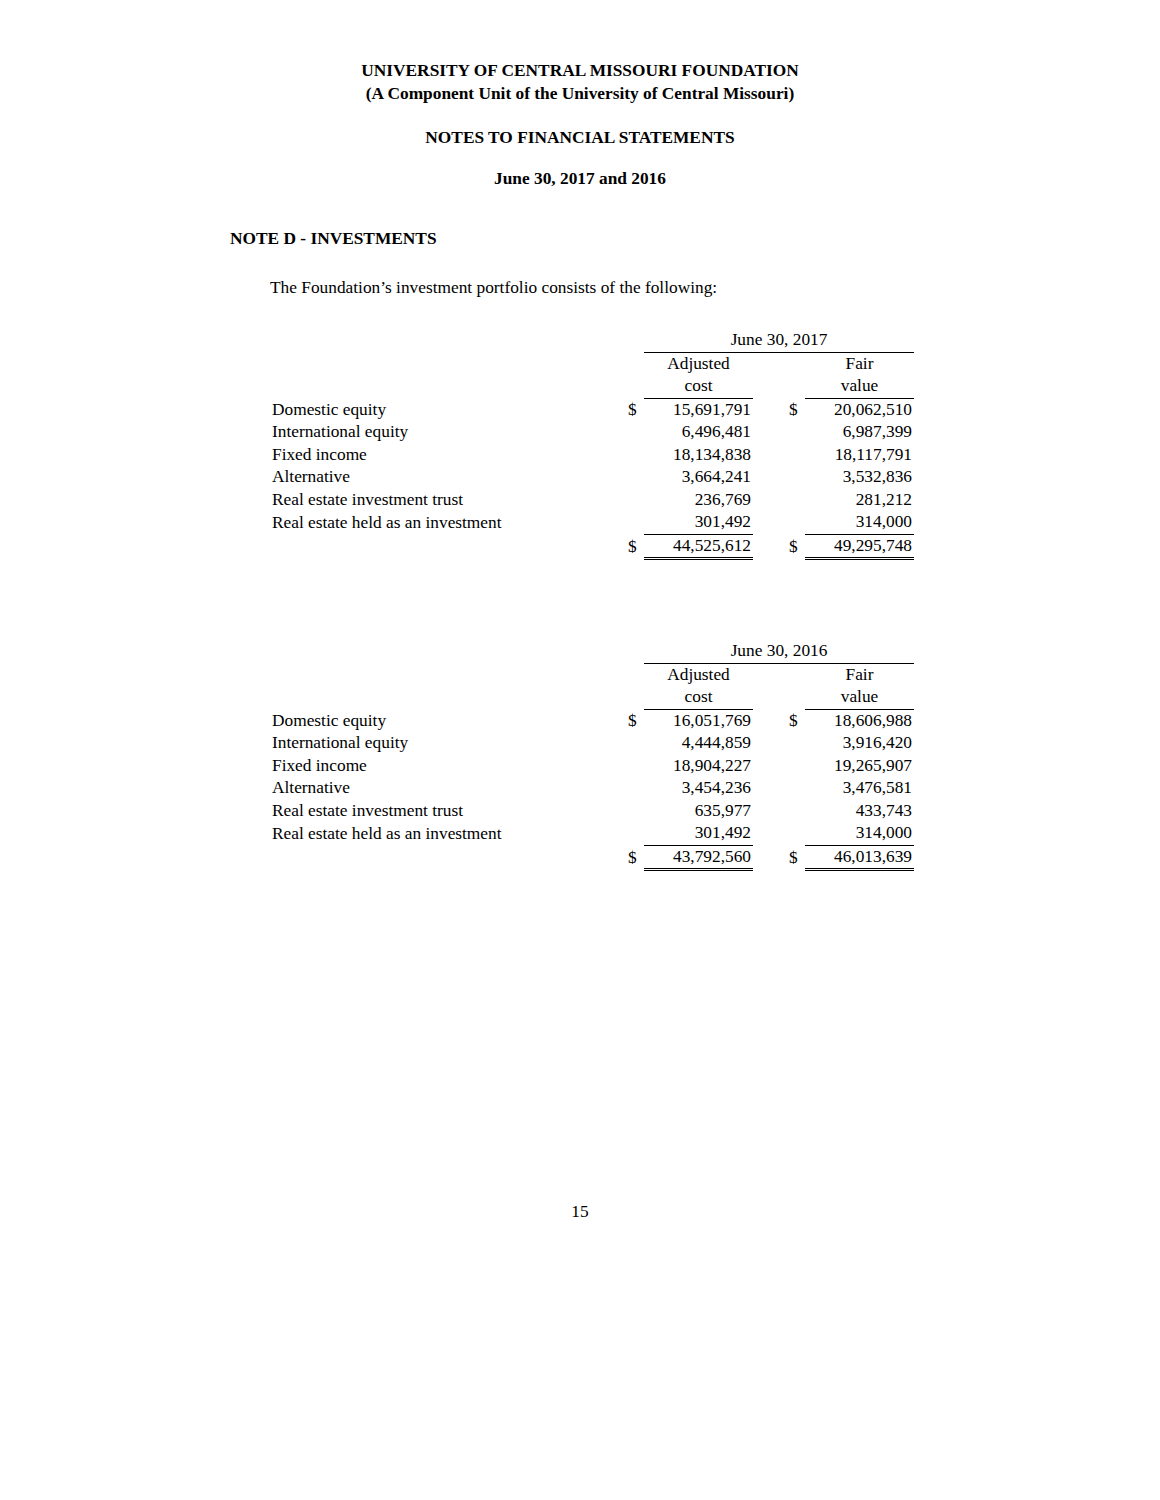UNIVERSITY OF CENTRAL MISSOURI FOUNDATION
(A Component Unit of the University of Central Missouri)
NOTES TO FINANCIAL STATEMENTS
June 30, 2017 and 2016
NOTE D - INVESTMENTS
The Foundation’s investment portfolio consists of the following:
| | | | June 30, 2017 |
| | | | Adjusted | | | Fair |
| | | | cost | | | value |
| Domestic equity | | $ | 15,691,791 | | $ | 20,062,510 |
| International equity | | | 6,496,481 | | | 6,987,399 |
| Fixed income | | | 18,134,838 | | | 18,117,791 |
| Alternative | | | 3,664,241 | | | 3,532,836 |
| Real estate investment trust | | | 236,769 | | | 281,212 |
| Real estate held as an investment | | | 301,492 | | | 314,000 |
| | | $ | 44,525,612 | | $ | 49,295,748 |
| | | | June 30, 2016 |
| | | | Adjusted | | | Fair |
| | | | cost | | | value |
| Domestic equity | | $ | 16,051,769 | | $ | 18,606,988 |
| International equity | | | 4,444,859 | | | 3,916,420 |
| Fixed income | | | 18,904,227 | | | 19,265,907 |
| Alternative | | | 3,454,236 | | | 3,476,581 |
| Real estate investment trust | | | 635,977 | | | 433,743 |
| Real estate held as an investment | | | 301,492 | | | 314,000 |
| | | $ | 43,792,560 | | $ | 46,013,639 |
15